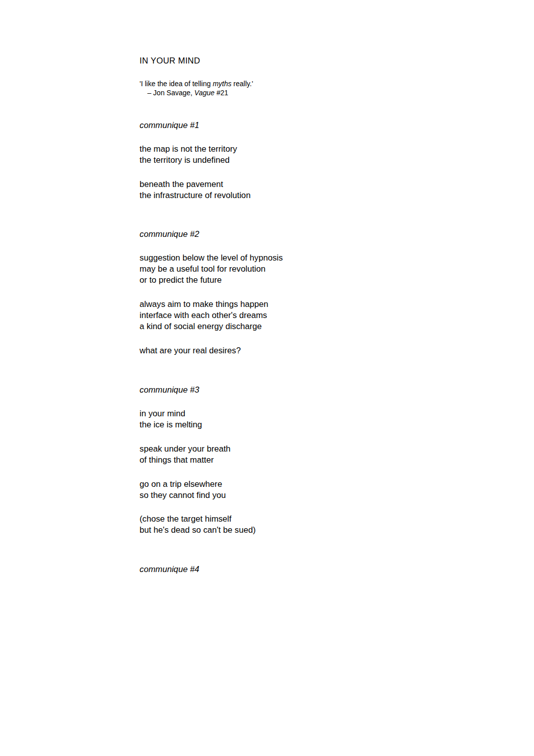IN YOUR MIND
'I like the idea of telling myths really.'
– Jon Savage, Vague #21
communique #1
the map is not the territory
the territory is undefined
beneath the pavement
the infrastructure of revolution
communique #2
suggestion below the level of hypnosis
may be a useful tool for revolution
or to predict the future
always aim to make things happen
interface with each other's dreams
a kind of social energy discharge
what are your real desires?
communique #3
in your mind
the ice is melting
speak under your breath
of things that matter
go on a trip elsewhere
so they cannot find you
(chose the target himself
but he's dead so can't be sued)
communique #4